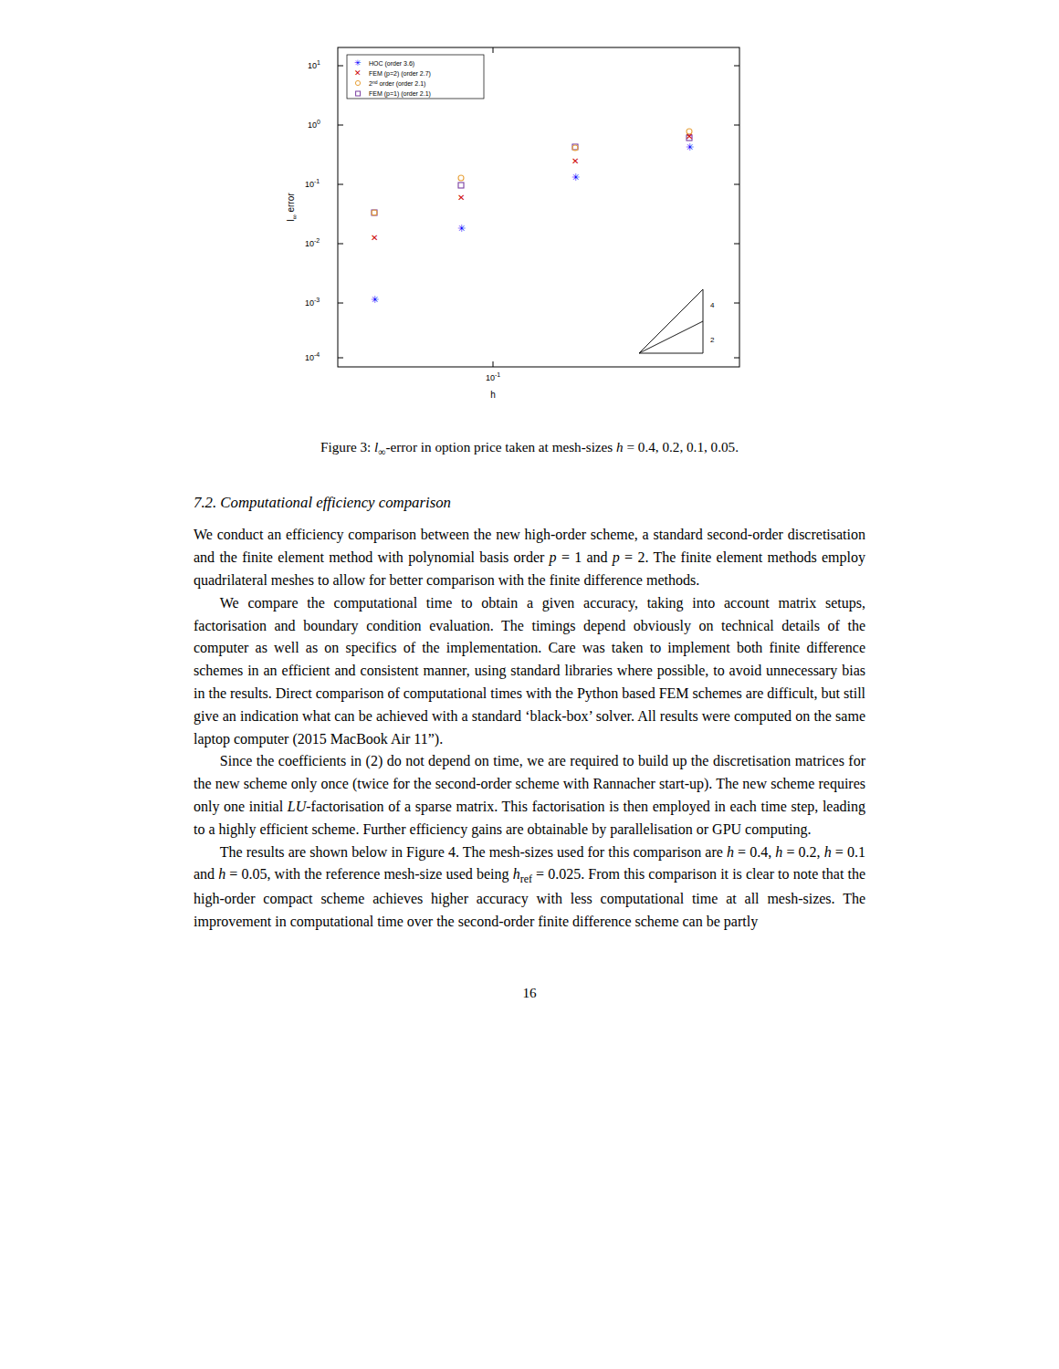101 100 10-1 10-2 10-3 10-4 10-1 h l∞ error ✳ HOC (order 3.6) ✕ FEM (p=2) (order 2.7) 2nd order (order 2.1) FEM (p=1) (order 2.1) ✕ ✳ ✕ ✳ ✕ ✳ ✕ ✳ 4 2
Figure 3: l∞-error in option price taken at mesh-sizes h = 0.4, 0.2, 0.1, 0.05.
7.2. Computational efficiency comparison
We conduct an efficiency comparison between the new high-order scheme, a standard second-order discretisation and the finite element method with polynomial basis order p = 1 and p = 2. The finite element methods employ quadrilateral meshes to allow for better comparison with the finite difference methods.
We compare the computational time to obtain a given accuracy, taking into account matrix setups, factorisation and boundary condition evaluation. The timings depend obviously on technical details of the computer as well as on specifics of the implementation. Care was taken to implement both finite difference schemes in an efficient and consistent manner, using standard libraries where possible, to avoid unnecessary bias in the results. Direct comparison of computational times with the Python based FEM schemes are difficult, but still give an indication what can be achieved with a standard ‘black-box’ solver. All results were computed on the same laptop computer (2015 MacBook Air 11”).
Since the coefficients in (2) do not depend on time, we are required to build up the discretisation matrices for the new scheme only once (twice for the second-order scheme with Rannacher start-up). The new scheme requires only one initial LU-factorisation of a sparse matrix. This factorisation is then employed in each time step, leading to a highly efficient scheme. Further efficiency gains are obtainable by parallelisation or GPU computing.
The results are shown below in Figure 4. The mesh-sizes used for this comparison are h = 0.4, h = 0.2, h = 0.1 and h = 0.05, with the reference mesh-size used being href = 0.025. From this comparison it is clear to note that the high-order compact scheme achieves higher accuracy with less computational time at all mesh-sizes. The improvement in computational time over the second-order finite difference scheme can be partly
16